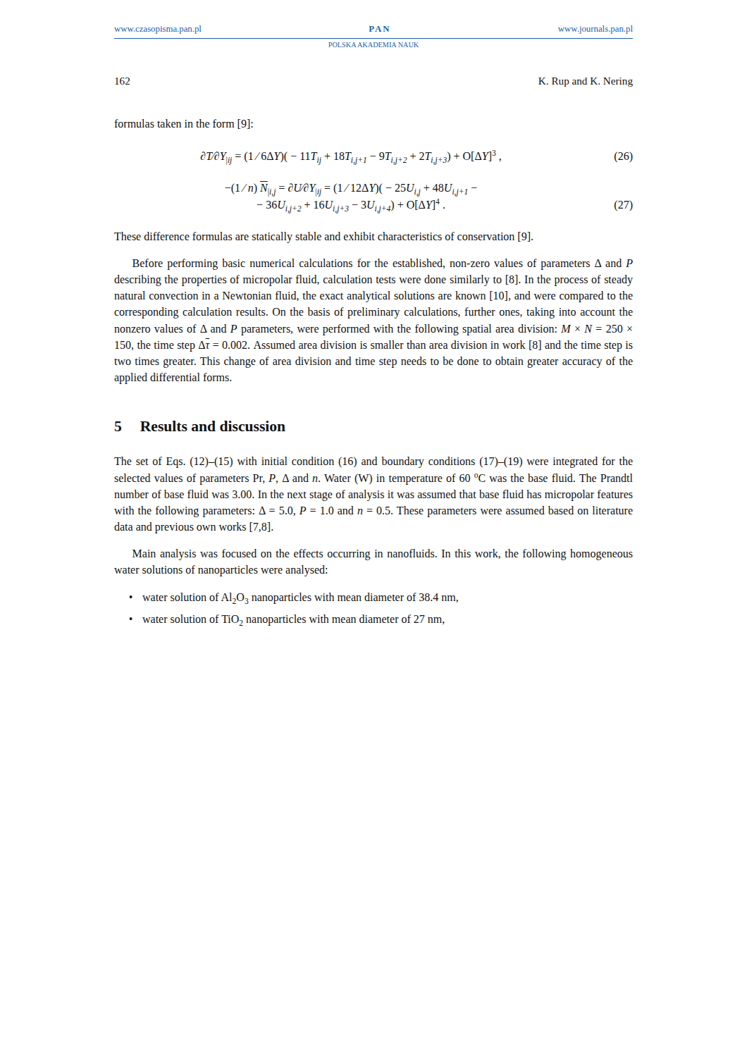www.czasopisma.pan.pl PAN www.journals.pan.pl
POLSKA AKADEMIA NAUK
162 K. Rup and K. Nering
formulas taken in the form [9]:
∂T⁄∂Y|ij = (1 ⁄ 6ΔY)( − 11Tij + 18Ti,j+1 − 9Ti,j+2 + 2Ti,j+3) + O[ΔY]3 ,
(26)
−(1 ⁄ n) N|i,j = ∂U⁄∂Y|ij = (1 ⁄ 12ΔY)( − 25Ui,j + 48Ui,j+1 −
− 36Ui,j+2 + 16Ui,j+3 − 3Ui,j+4) + O[ΔY]4 .
(27)
These difference formulas are statically stable and exhibit characteristics of conservation [9].
Before performing basic numerical calculations for the established, non-zero values of parameters Δ and P describing the properties of micropolar fluid, calculation tests were done similarly to [8]. In the process of steady natural convection in a Newtonian fluid, the exact analytical solutions are known [10], and were compared to the corresponding calculation results. On the basis of preliminary calculations, further ones, taking into account the nonzero values of Δ and P parameters, were performed with the following spatial area division: M × N = 250 × 150, the time step Δτ = 0.002. Assumed area division is smaller than area division in work [8] and the time step is two times greater. This change of area division and time step needs to be done to obtain greater accuracy of the applied differential forms.
5 Results and discussion
The set of Eqs. (12)–(15) with initial condition (16) and boundary conditions (17)–(19) were integrated for the selected values of parameters Pr, P, Δ and n. Water (W) in temperature of 60 oC was the base fluid. The Prandtl number of base fluid was 3.00. In the next stage of analysis it was assumed that base fluid has micropolar features with the following parameters: Δ = 5.0, P = 1.0 and n = 0.5. These parameters were assumed based on literature data and previous own works [7,8].
Main analysis was focused on the effects occurring in nanofluids. In this work, the following homogeneous water solutions of nanoparticles were analysed:
water solution of Al2O3 nanoparticles with mean diameter of 38.4 nm,
water solution of TiO2 nanoparticles with mean diameter of 27 nm,